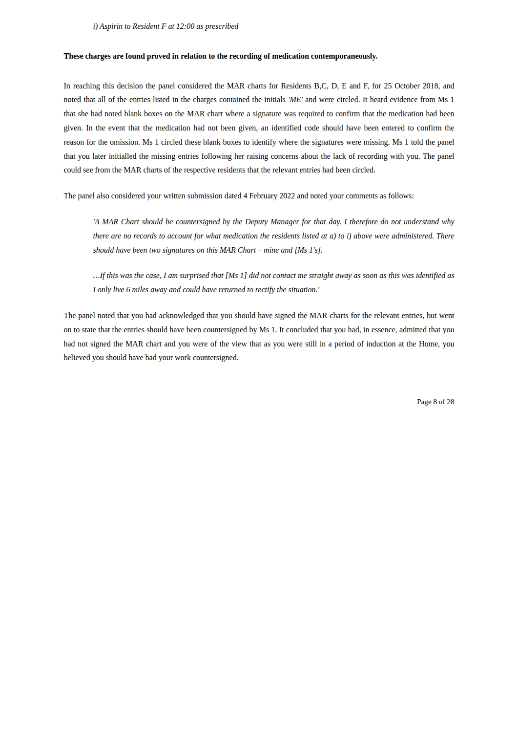i) Aspirin to Resident F at 12:00 as prescribed
These charges are found proved in relation to the recording of medication contemporaneously.
In reaching this decision the panel considered the MAR charts for Residents B,C, D, E and F, for 25 October 2018, and noted that all of the entries listed in the charges contained the initials 'ME' and were circled. It heard evidence from Ms 1 that she had noted blank boxes on the MAR chart where a signature was required to confirm that the medication had been given. In the event that the medication had not been given, an identified code should have been entered to confirm the reason for the omission. Ms 1 circled these blank boxes to identify where the signatures were missing. Ms 1 told the panel that you later initialled the missing entries following her raising concerns about the lack of recording with you. The panel could see from the MAR charts of the respective residents that the relevant entries had been circled.
The panel also considered your written submission dated 4 February 2022 and noted your comments as follows:
'A MAR Chart should be countersigned by the Deputy Manager for that day. I therefore do not understand why there are no records to account for what medication the residents listed at a) to i) above were administered. There should have been two signatures on this MAR Chart – mine and [Ms 1's].
…If this was the case, I am surprised that [Ms 1] did not contact me straight away as soon as this was identified as I only live 6 miles away and could have returned to rectify the situation.'
The panel noted that you had acknowledged that you should have signed the MAR charts for the relevant entries, but went on to state that the entries should have been countersigned by Ms 1. It concluded that you had, in essence, admitted that you had not signed the MAR chart and you were of the view that as you were still in a period of induction at the Home, you believed you should have had your work countersigned.
Page 8 of 28